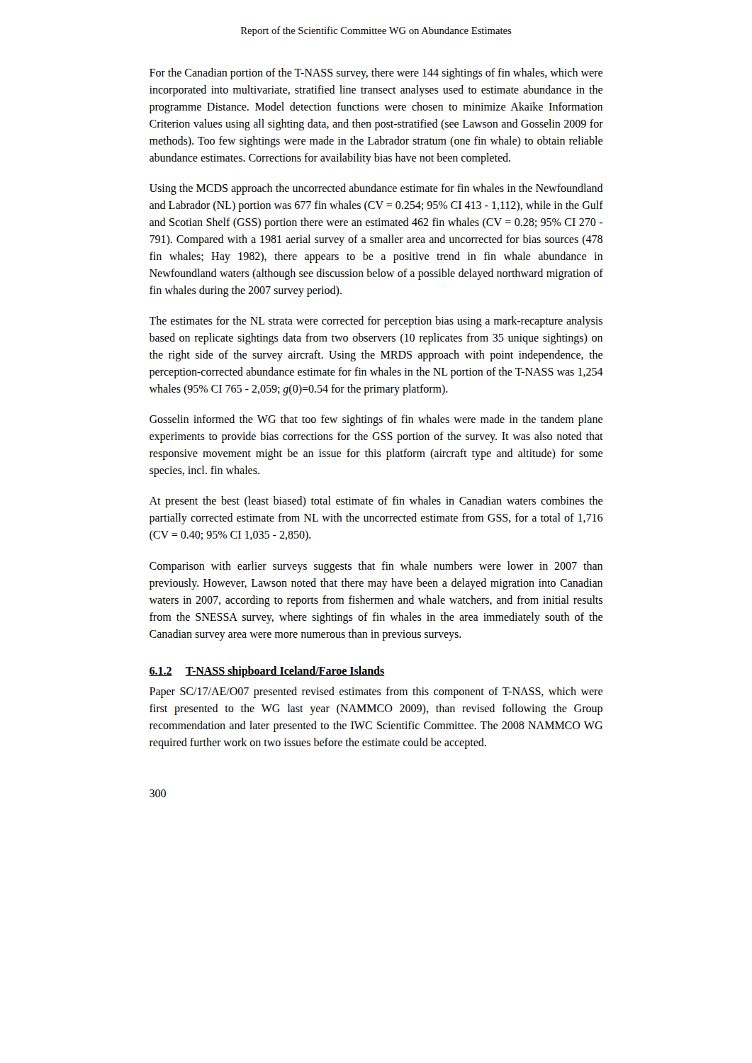Report of the Scientific Committee WG on Abundance Estimates
For the Canadian portion of the T-NASS survey, there were 144 sightings of fin whales, which were incorporated into multivariate, stratified line transect analyses used to estimate abundance in the programme Distance. Model detection functions were chosen to minimize Akaike Information Criterion values using all sighting data, and then post-stratified (see Lawson and Gosselin 2009 for methods). Too few sightings were made in the Labrador stratum (one fin whale) to obtain reliable abundance estimates. Corrections for availability bias have not been completed.
Using the MCDS approach the uncorrected abundance estimate for fin whales in the Newfoundland and Labrador (NL) portion was 677 fin whales (CV = 0.254; 95% CI 413 - 1,112), while in the Gulf and Scotian Shelf (GSS) portion there were an estimated 462 fin whales (CV = 0.28; 95% CI 270 - 791). Compared with a 1981 aerial survey of a smaller area and uncorrected for bias sources (478 fin whales; Hay 1982), there appears to be a positive trend in fin whale abundance in Newfoundland waters (although see discussion below of a possible delayed northward migration of fin whales during the 2007 survey period).
The estimates for the NL strata were corrected for perception bias using a mark-recapture analysis based on replicate sightings data from two observers (10 replicates from 35 unique sightings) on the right side of the survey aircraft. Using the MRDS approach with point independence, the perception-corrected abundance estimate for fin whales in the NL portion of the T-NASS was 1,254 whales (95% CI 765 - 2,059; g(0)=0.54 for the primary platform).
Gosselin informed the WG that too few sightings of fin whales were made in the tandem plane experiments to provide bias corrections for the GSS portion of the survey. It was also noted that responsive movement might be an issue for this platform (aircraft type and altitude) for some species, incl. fin whales.
At present the best (least biased) total estimate of fin whales in Canadian waters combines the partially corrected estimate from NL with the uncorrected estimate from GSS, for a total of 1,716 (CV = 0.40; 95% CI 1,035 - 2,850).
Comparison with earlier surveys suggests that fin whale numbers were lower in 2007 than previously. However, Lawson noted that there may have been a delayed migration into Canadian waters in 2007, according to reports from fishermen and whale watchers, and from initial results from the SNESSA survey, where sightings of fin whales in the area immediately south of the Canadian survey area were more numerous than in previous surveys.
6.1.2 T-NASS shipboard Iceland/Faroe Islands
Paper SC/17/AE/O07 presented revised estimates from this component of T-NASS, which were first presented to the WG last year (NAMMCO 2009), than revised following the Group recommendation and later presented to the IWC Scientific Committee. The 2008 NAMMCO WG required further work on two issues before the estimate could be accepted.
300